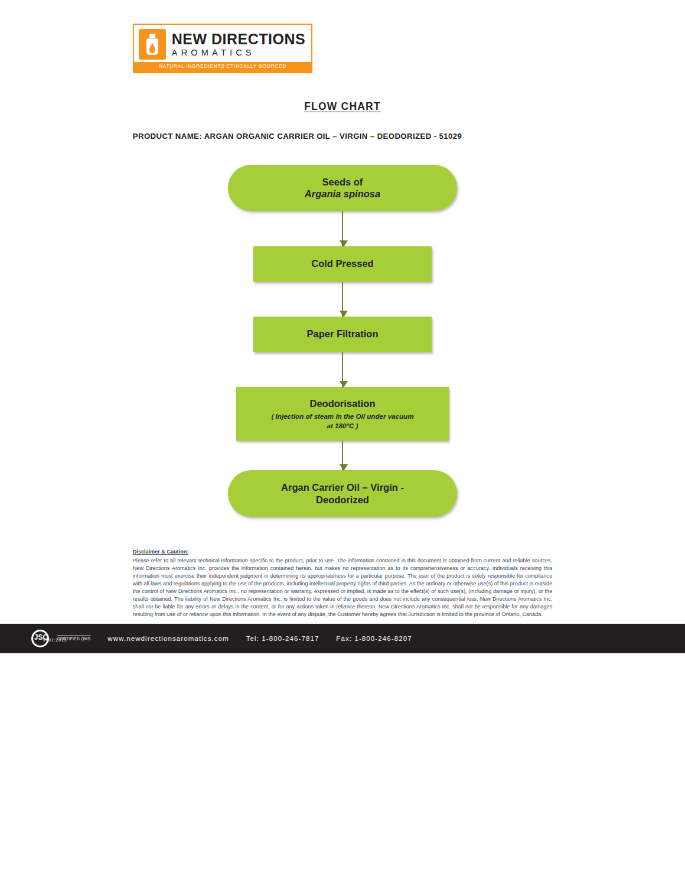NEW DIRECTIONS
AROMATICS
NATURAL INGREDIENTS ETHICALLY SOURCED
FLOW CHART
PRODUCT NAME: ARGAN ORGANIC CARRIER OIL – VIRGIN – DEODORIZED - 51029
Seeds of
Argania spinosa
Cold Pressed
Paper Filtration
Deodorisation
( Injection of steam in the Oil under vacuum
at 180°C )
Argan Carrier Oil – Virgin -
Deodorized
Disclaimer & Caution: Please refer to all relevant technical information specific to the product, prior to use. The information contained in this document is obtained from current and reliable sources. New Directions Aromatics Inc. provides the information contained herein, but makes no representation as to its comprehensiveness or accuracy. Individuals receiving this information must exercise their independent judgment in determining its appropriateness for a particular purpose. The user of the product is solely responsible for compliance with all laws and regulations applying to the use of the products, including intellectual property rights of third parties. As the ordinary or otherwise use(s) of this product is outside the control of New Directions Aromatics Inc., no representation or warranty, expressed or implied, is made as to the effect(s) of such use(s), (including damage or injury), or the results obtained. The liability of New Directions Aromatics Inc. is limited to the value of the goods and does not include any consequential loss. New Directions Aromatics Inc. shall not be liable for any errors or delays in the content, or for any actions taken in reliance thereon. New Directions Aromatics Inc. shall not be responsible for any damages resulting from use of or reliance upon this information. In the event of any dispute, the Customer hereby agrees that Jurisdiction is limited to the province of Ontario, Canada.
JSO
9001:2015
CERTIFIED QMS
www.newdirectionsaromatics.com Tel: 1-800-246-7817 Fax: 1-800-246-8207